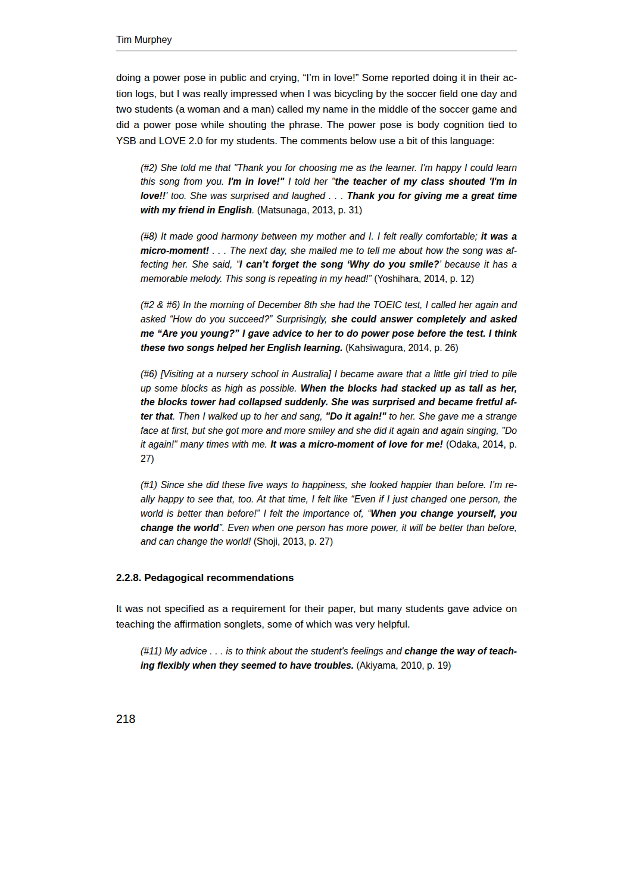Tim Murphey
doing a power pose in public and crying, “I’m in love!” Some reported doing it in their action logs, but I was really impressed when I was bicycling by the soccer field one day and two students (a woman and a man) called my name in the middle of the soccer game and did a power pose while shouting the phrase. The power pose is body cognition tied to YSB and LOVE 2.0 for my students. The comments below use a bit of this language:
(#2) She told me that "Thank you for choosing me as the learner. I'm happy I could learn this song from you. I'm in love!" I told her "the teacher of my class shouted 'I'm in love!!' too. She was surprised and laughed . . . Thank you for giving me a great time with my friend in English. (Matsunaga, 2013, p. 31)
(#8) It made good harmony between my mother and I. I felt really comfortable; it was a micro-moment! . . . The next day, she mailed me to tell me about how the song was affecting her. She said, “I can’t forget the song ‘Why do you smile?’ because it has a memorable melody. This song is repeating in my head!” (Yoshihara, 2014, p. 12)
(#2 & #6) In the morning of December 8th she had the TOEIC test, I called her again and asked “How do you succeed?” Surprisingly, she could answer completely and asked me “Are you young?” I gave advice to her to do power pose before the test. I think these two songs helped her English learning. (Kahsiwagura, 2014, p. 26)
(#6) [Visiting at a nursery school in Australia] I became aware that a little girl tried to pile up some blocks as high as possible. When the blocks had stacked up as tall as her, the blocks tower had collapsed suddenly. She was surprised and became fretful after that. Then I walked up to her and sang, "Do it again!" to her. She gave me a strange face at first, but she got more and more smiley and she did it again and again singing, "Do it again!" many times with me. It was a micro-moment of love for me! (Odaka, 2014, p. 27)
(#1) Since she did these five ways to happiness, she looked happier than before. I’m really happy to see that, too. At that time, I felt like “Even if I just changed one person, the world is better than before!” I felt the importance of, “When you change yourself, you change the world”. Even when one person has more power, it will be better than before, and can change the world! (Shoji, 2013, p. 27)
2.2.8. Pedagogical recommendations
It was not specified as a requirement for their paper, but many students gave advice on teaching the affirmation songlets, some of which was very helpful.
(#11) My advice . . . is to think about the student's feelings and change the way of teaching flexibly when they seemed to have troubles. (Akiyama, 2010, p. 19)
218